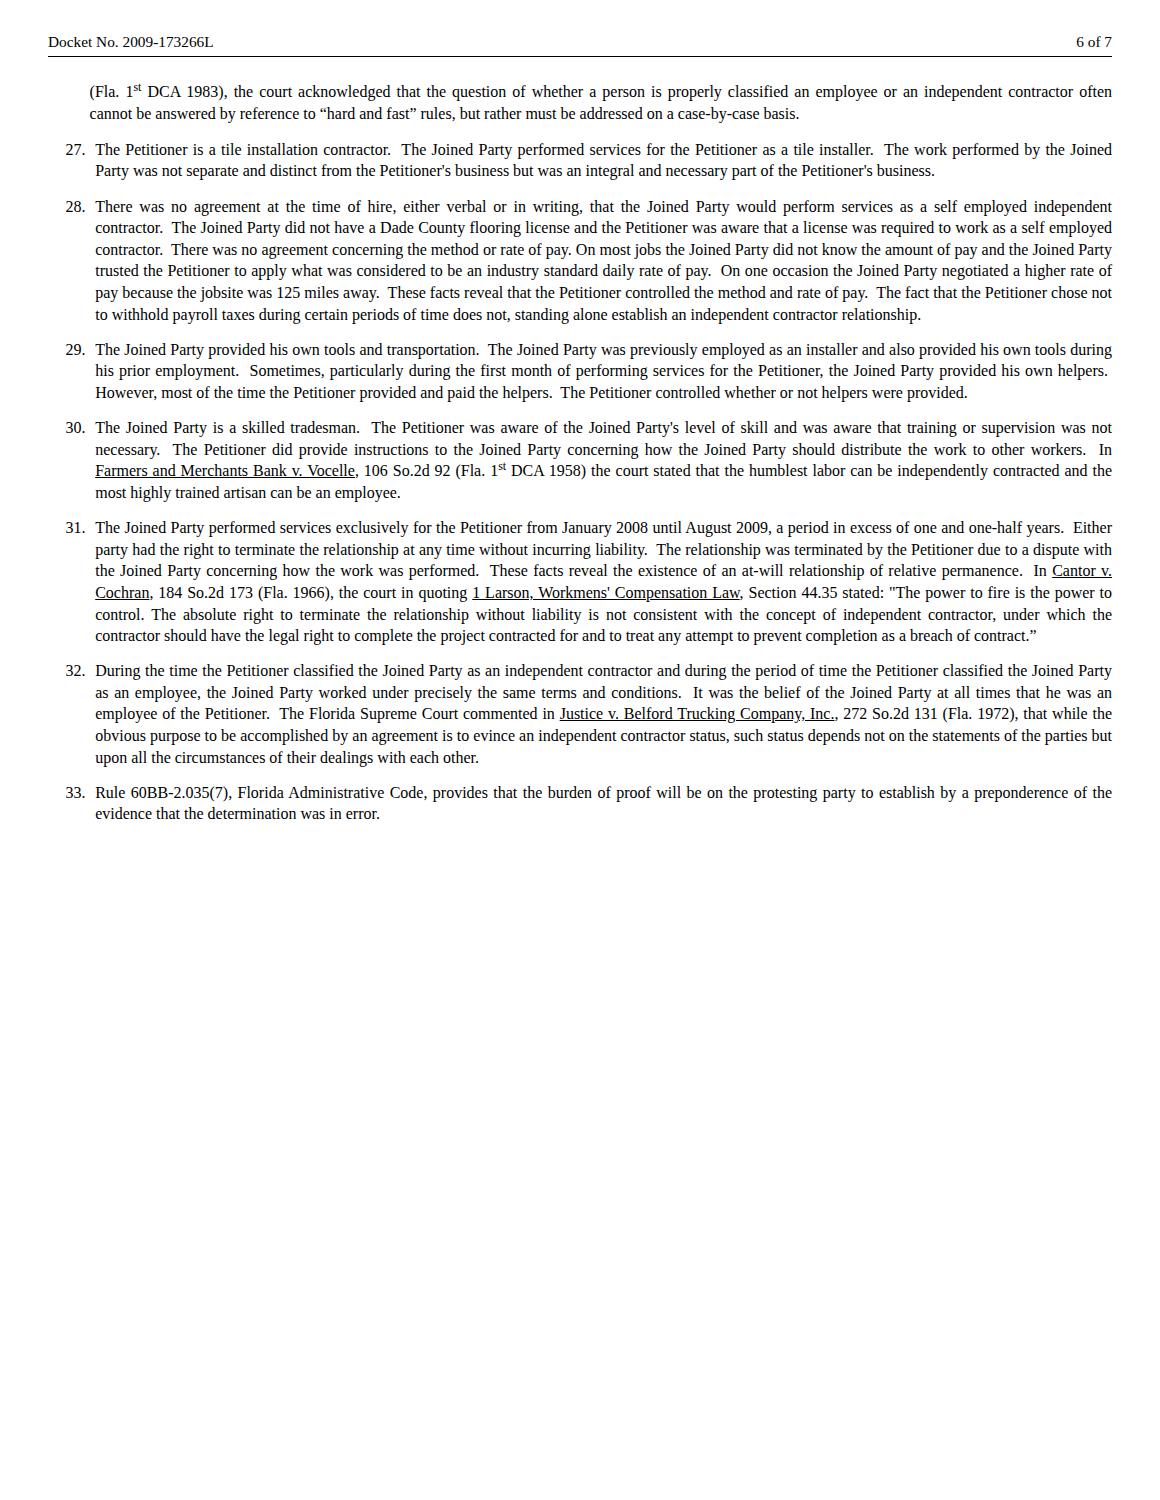Docket No. 2009-173266L 6 of 7
(Fla. 1st DCA 1983), the court acknowledged that the question of whether a person is properly classified an employee or an independent contractor often cannot be answered by reference to “hard and fast” rules, but rather must be addressed on a case-by-case basis.
The Petitioner is a tile installation contractor. The Joined Party performed services for the Petitioner as a tile installer. The work performed by the Joined Party was not separate and distinct from the Petitioner's business but was an integral and necessary part of the Petitioner's business.
There was no agreement at the time of hire, either verbal or in writing, that the Joined Party would perform services as a self employed independent contractor. The Joined Party did not have a Dade County flooring license and the Petitioner was aware that a license was required to work as a self employed contractor. There was no agreement concerning the method or rate of pay. On most jobs the Joined Party did not know the amount of pay and the Joined Party trusted the Petitioner to apply what was considered to be an industry standard daily rate of pay. On one occasion the Joined Party negotiated a higher rate of pay because the jobsite was 125 miles away. These facts reveal that the Petitioner controlled the method and rate of pay. The fact that the Petitioner chose not to withhold payroll taxes during certain periods of time does not, standing alone establish an independent contractor relationship.
The Joined Party provided his own tools and transportation. The Joined Party was previously employed as an installer and also provided his own tools during his prior employment. Sometimes, particularly during the first month of performing services for the Petitioner, the Joined Party provided his own helpers. However, most of the time the Petitioner provided and paid the helpers. The Petitioner controlled whether or not helpers were provided.
The Joined Party is a skilled tradesman. The Petitioner was aware of the Joined Party's level of skill and was aware that training or supervision was not necessary. The Petitioner did provide instructions to the Joined Party concerning how the Joined Party should distribute the work to other workers. In Farmers and Merchants Bank v. Vocelle, 106 So.2d 92 (Fla. 1st DCA 1958) the court stated that the humblest labor can be independently contracted and the most highly trained artisan can be an employee.
The Joined Party performed services exclusively for the Petitioner from January 2008 until August 2009, a period in excess of one and one-half years. Either party had the right to terminate the relationship at any time without incurring liability. The relationship was terminated by the Petitioner due to a dispute with the Joined Party concerning how the work was performed. These facts reveal the existence of an at-will relationship of relative permanence. In Cantor v. Cochran, 184 So.2d 173 (Fla. 1966), the court in quoting 1 Larson, Workmens' Compensation Law, Section 44.35 stated: "The power to fire is the power to control. The absolute right to terminate the relationship without liability is not consistent with the concept of independent contractor, under which the contractor should have the legal right to complete the project contracted for and to treat any attempt to prevent completion as a breach of contract.”
During the time the Petitioner classified the Joined Party as an independent contractor and during the period of time the Petitioner classified the Joined Party as an employee, the Joined Party worked under precisely the same terms and conditions. It was the belief of the Joined Party at all times that he was an employee of the Petitioner. The Florida Supreme Court commented in Justice v. Belford Trucking Company, Inc., 272 So.2d 131 (Fla. 1972), that while the obvious purpose to be accomplished by an agreement is to evince an independent contractor status, such status depends not on the statements of the parties but upon all the circumstances of their dealings with each other.
Rule 60BB-2.035(7), Florida Administrative Code, provides that the burden of proof will be on the protesting party to establish by a preponderence of the evidence that the determination was in error.